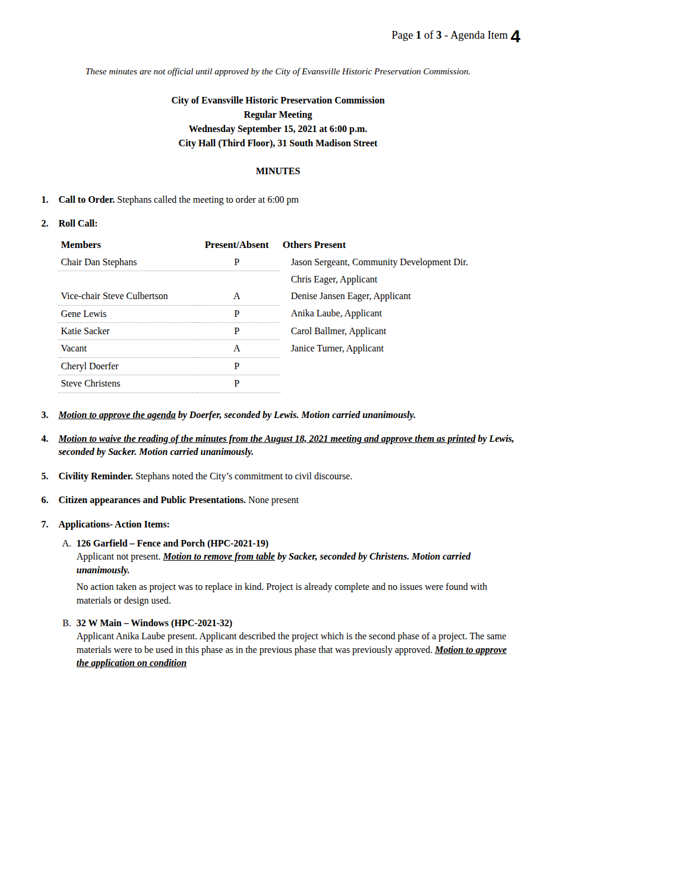Page 1 of 3 - Agenda Item 4
These minutes are not official until approved by the City of Evansville Historic Preservation Commission.
City of Evansville Historic Preservation Commission
Regular Meeting
Wednesday September 15, 2021 at 6:00 p.m.
City Hall (Third Floor), 31 South Madison Street
MINUTES
Call to Order. Stephans called the meeting to order at 6:00 pm
Roll Call:
| Members | Present/Absent | Others Present |
| --- | --- | --- |
| Chair Dan Stephans | P | Jason Sergeant, Community Development Dir. |
| | | Chris Eager, Applicant |
| Vice-chair Steve Culbertson | A | Denise Jansen Eager, Applicant |
| Gene Lewis | P | Anika Laube, Applicant |
| Katie Sacker | P | Carol Ballmer, Applicant |
| Vacant | A | Janice Turner, Applicant |
| Cheryl Doerfer | P | |
| Steve Christens | P | |
Motion to approve the agenda by Doerfer, seconded by Lewis. Motion carried unanimously.
Motion to waive the reading of the minutes from the August 18, 2021 meeting and approve them as printed by Lewis, seconded by Sacker. Motion carried unanimously.
Civility Reminder. Stephans noted the City’s commitment to civil discourse.
Citizen appearances and Public Presentations. None present
Applications- Action Items:
126 Garfield – Fence and Porch (HPC-2021-19)
Applicant not present. Motion to remove from table by Sacker, seconded by Christens. Motion carried unanimously.
No action taken as project was to replace in kind. Project is already complete and no issues were found with materials or design used.
32 W Main – Windows (HPC-2021-32)
Applicant Anika Laube present. Applicant described the project which is the second phase of a project. The same materials were to be used in this phase as in the previous phase that was previously approved. Motion to approve the application on condition